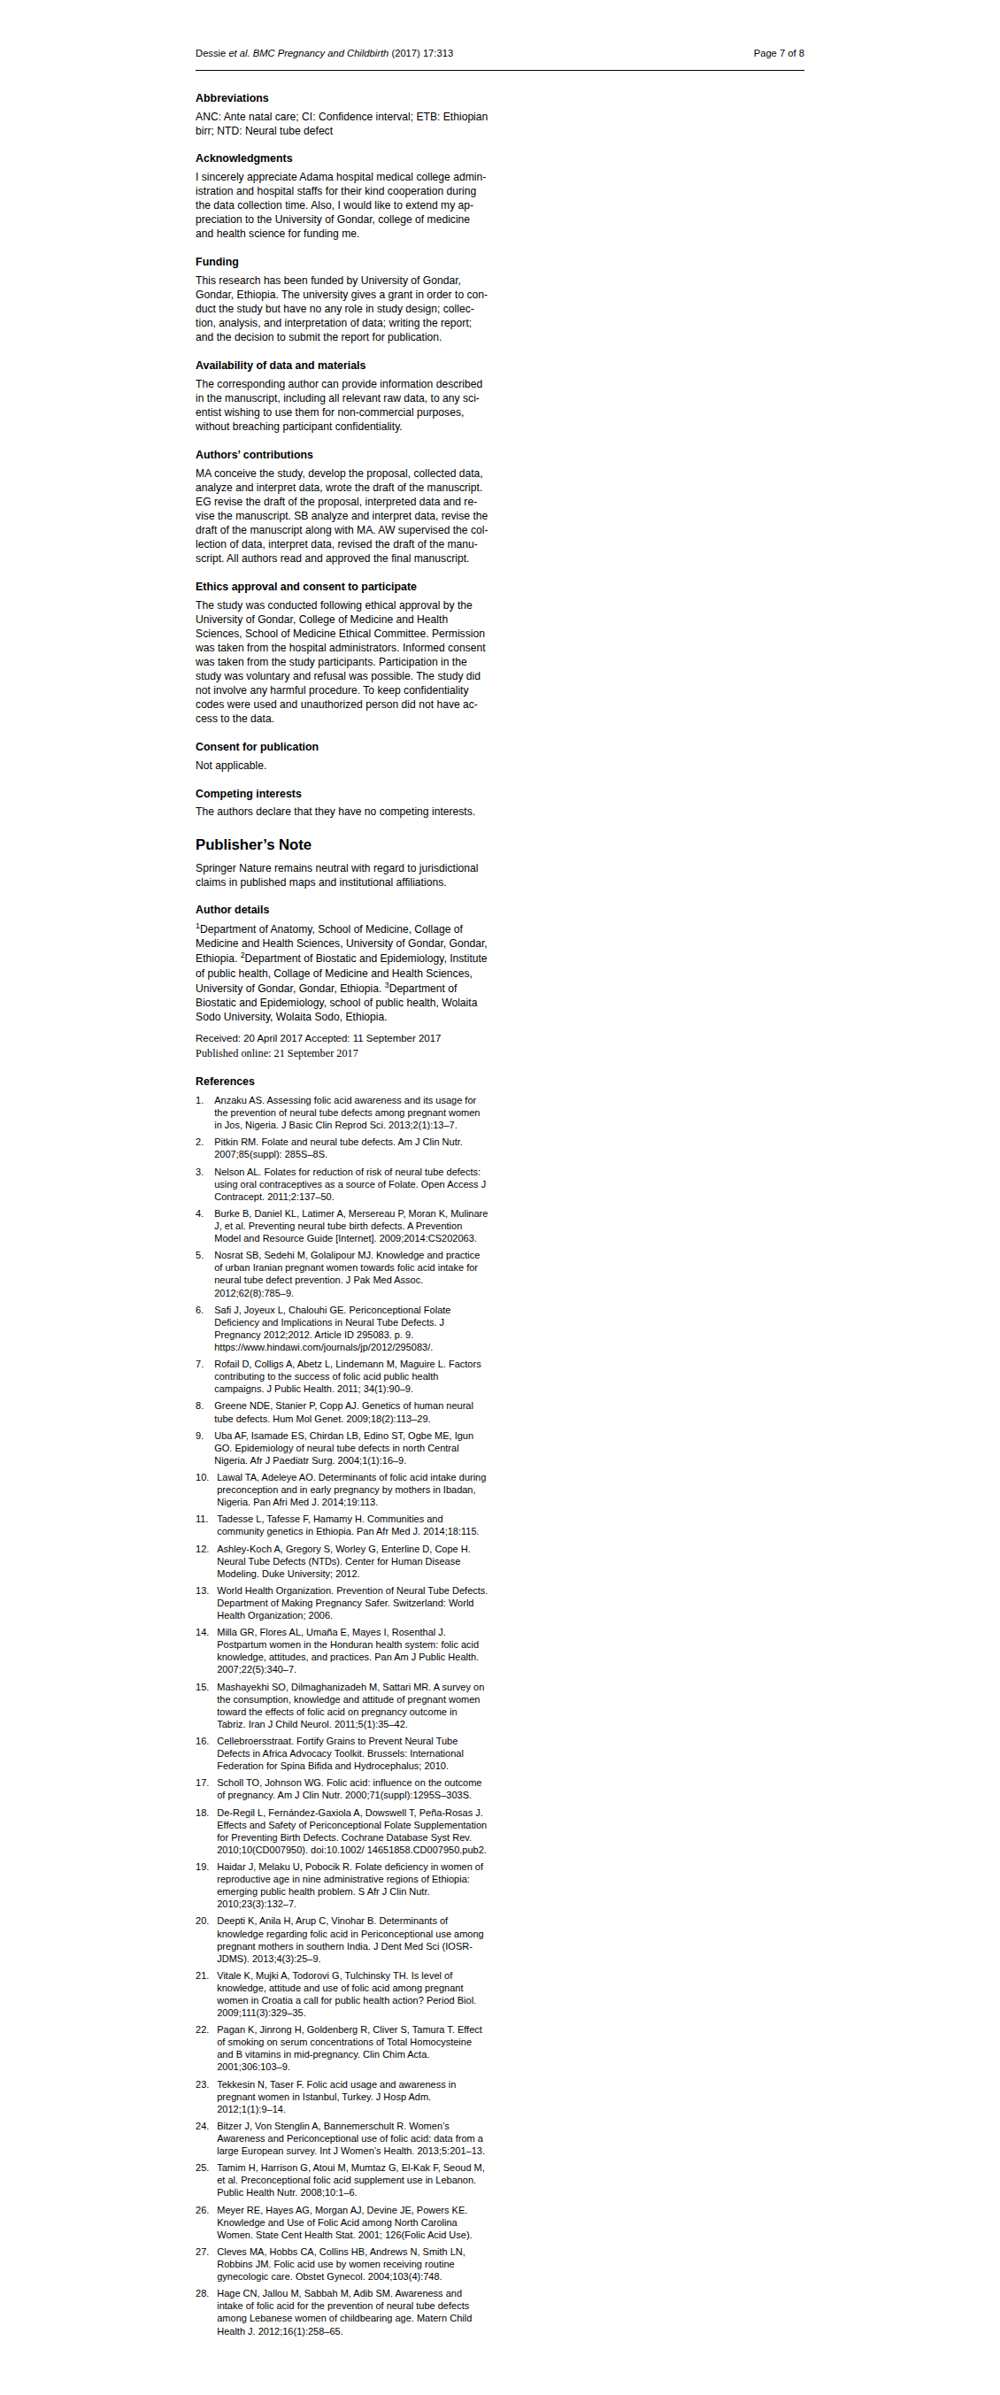Dessie et al. BMC Pregnancy and Childbirth (2017) 17:313
Page 7 of 8
Abbreviations
ANC: Ante natal care; CI: Confidence interval; ETB: Ethiopian birr; NTD: Neural tube defect
Acknowledgments
I sincerely appreciate Adama hospital medical college administration and hospital staffs for their kind cooperation during the data collection time. Also, I would like to extend my appreciation to the University of Gondar, college of medicine and health science for funding me.
Funding
This research has been funded by University of Gondar, Gondar, Ethiopia. The university gives a grant in order to conduct the study but have no any role in study design; collection, analysis, and interpretation of data; writing the report; and the decision to submit the report for publication.
Availability of data and materials
The corresponding author can provide information described in the manuscript, including all relevant raw data, to any scientist wishing to use them for non-commercial purposes, without breaching participant confidentiality.
Authors’ contributions
MA conceive the study, develop the proposal, collected data, analyze and interpret data, wrote the draft of the manuscript. EG revise the draft of the proposal, interpreted data and revise the manuscript. SB analyze and interpret data, revise the draft of the manuscript along with MA. AW supervised the collection of data, interpret data, revised the draft of the manuscript. All authors read and approved the final manuscript.
Ethics approval and consent to participate
The study was conducted following ethical approval by the University of Gondar, College of Medicine and Health Sciences, School of Medicine Ethical Committee. Permission was taken from the hospital administrators. Informed consent was taken from the study participants. Participation in the study was voluntary and refusal was possible. The study did not involve any harmful procedure. To keep confidentiality codes were used and unauthorized person did not have access to the data.
Consent for publication
Not applicable.
Competing interests
The authors declare that they have no competing interests.
Publisher’s Note
Springer Nature remains neutral with regard to jurisdictional claims in published maps and institutional affiliations.
Author details
1Department of Anatomy, School of Medicine, Collage of Medicine and Health Sciences, University of Gondar, Gondar, Ethiopia. 2Department of Biostatic and Epidemiology, Institute of public health, Collage of Medicine and Health Sciences, University of Gondar, Gondar, Ethiopia. 3Department of Biostatic and Epidemiology, school of public health, Wolaita Sodo University, Wolaita Sodo, Ethiopia.
Received: 20 April 2017 Accepted: 11 September 2017
Published online: 21 September 2017
References
Anzaku AS. Assessing folic acid awareness and its usage for the prevention of neural tube defects among pregnant women in Jos, Nigeria. J Basic Clin Reprod Sci. 2013;2(1):13–7.
Pitkin RM. Folate and neural tube defects. Am J Clin Nutr. 2007;85(suppl): 285S–8S.
Nelson AL. Folates for reduction of risk of neural tube defects: using oral contraceptives as a source of Folate. Open Access J Contracept. 2011;2:137–50.
Burke B, Daniel KL, Latimer A, Mersereau P, Moran K, Mulinare J, et al. Preventing neural tube birth defects. A Prevention Model and Resource Guide [Internet]. 2009;2014:CS202063.
Nosrat SB, Sedehi M, Golalipour MJ. Knowledge and practice of urban Iranian pregnant women towards folic acid intake for neural tube defect prevention. J Pak Med Assoc. 2012;62(8):785–9.
Safi J, Joyeux L, Chalouhi GE. Periconceptional Folate Deficiency and Implications in Neural Tube Defects. J Pregnancy 2012;2012. Article ID 295083. p. 9. https://www.hindawi.com/journals/jp/2012/295083/.
Rofail D, Colligs A, Abetz L, Lindemann M, Maguire L. Factors contributing to the success of folic acid public health campaigns. J Public Health. 2011; 34(1):90–9.
Greene NDE, Stanier P, Copp AJ. Genetics of human neural tube defects. Hum Mol Genet. 2009;18(2):113–29.
Uba AF, Isamade ES, Chirdan LB, Edino ST, Ogbe ME, Igun GO. Epidemiology of neural tube defects in north Central Nigeria. Afr J Paediatr Surg. 2004;1(1):16–9.
Lawal TA, Adeleye AO. Determinants of folic acid intake during preconception and in early pregnancy by mothers in Ibadan, Nigeria. Pan Afri Med J. 2014;19:113.
Tadesse L, Tafesse F, Hamamy H. Communities and community genetics in Ethiopia. Pan Afr Med J. 2014;18:115.
Ashley-Koch A, Gregory S, Worley G, Enterline D, Cope H. Neural Tube Defects (NTDs). Center for Human Disease Modeling. Duke University; 2012.
World Health Organization. Prevention of Neural Tube Defects. Department of Making Pregnancy Safer. Switzerland: World Health Organization; 2006.
Milla GR, Flores AL, Umaña E, Mayes I, Rosenthal J. Postpartum women in the Honduran health system: folic acid knowledge, attitudes, and practices. Pan Am J Public Health. 2007;22(5):340–7.
Mashayekhi SO, Dilmaghanizadeh M, Sattari MR. A survey on the consumption, knowledge and attitude of pregnant women toward the effects of folic acid on pregnancy outcome in Tabriz. Iran J Child Neurol. 2011;5(1):35–42.
Cellebroersstraat. Fortify Grains to Prevent Neural Tube Defects in Africa Advocacy Toolkit. Brussels: International Federation for Spina Bifida and Hydrocephalus; 2010.
Scholl TO, Johnson WG. Folic acid: influence on the outcome of pregnancy. Am J Clin Nutr. 2000;71(suppl):1295S–303S.
De-Regil L, Fernández-Gaxiola A, Dowswell T, Peña-Rosas J. Effects and Safety of Periconceptional Folate Supplementation for Preventing Birth Defects. Cochrane Database Syst Rev. 2010;10(CD007950). doi:10.1002/ 14651858.CD007950.pub2.
Haidar J, Melaku U, Pobocik R. Folate deficiency in women of reproductive age in nine administrative regions of Ethiopia: emerging public health problem. S Afr J Clin Nutr. 2010;23(3):132–7.
Deepti K, Anila H, Arup C, Vinohar B. Determinants of knowledge regarding folic acid in Periconceptional use among pregnant mothers in southern India. J Dent Med Sci (IOSR-JDMS). 2013;4(3):25–9.
Vitale K, Mujki A, Todorovi G, Tulchinsky TH. Is level of knowledge, attitude and use of folic acid among pregnant women in Croatia a call for public health action? Period Biol. 2009;111(3):329–35.
Pagan K, Jinrong H, Goldenberg R, Cliver S, Tamura T. Effect of smoking on serum concentrations of Total Homocysteine and B vitamins in mid-pregnancy. Clin Chim Acta. 2001;306:103–9.
Tekkesin N, Taser F. Folic acid usage and awareness in pregnant women in Istanbul, Turkey. J Hosp Adm. 2012;1(1):9–14.
Bitzer J, Von Stenglin A, Bannemerschult R. Women’s Awareness and Periconceptional use of folic acid: data from a large European survey. Int J Women’s Health. 2013;5:201–13.
Tamim H, Harrison G, Atoui M, Mumtaz G, El-Kak F, Seoud M, et al. Preconceptional folic acid supplement use in Lebanon. Public Health Nutr. 2008;10:1–6.
Meyer RE, Hayes AG, Morgan AJ, Devine JE, Powers KE. Knowledge and Use of Folic Acid among North Carolina Women. State Cent Health Stat. 2001; 126(Folic Acid Use).
Cleves MA, Hobbs CA, Collins HB, Andrews N, Smith LN, Robbins JM. Folic acid use by women receiving routine gynecologic care. Obstet Gynecol. 2004;103(4):748.
Hage CN, Jallou M, Sabbah M, Adib SM. Awareness and intake of folic acid for the prevention of neural tube defects among Lebanese women of childbearing age. Matern Child Health J. 2012;16(1):258–65.